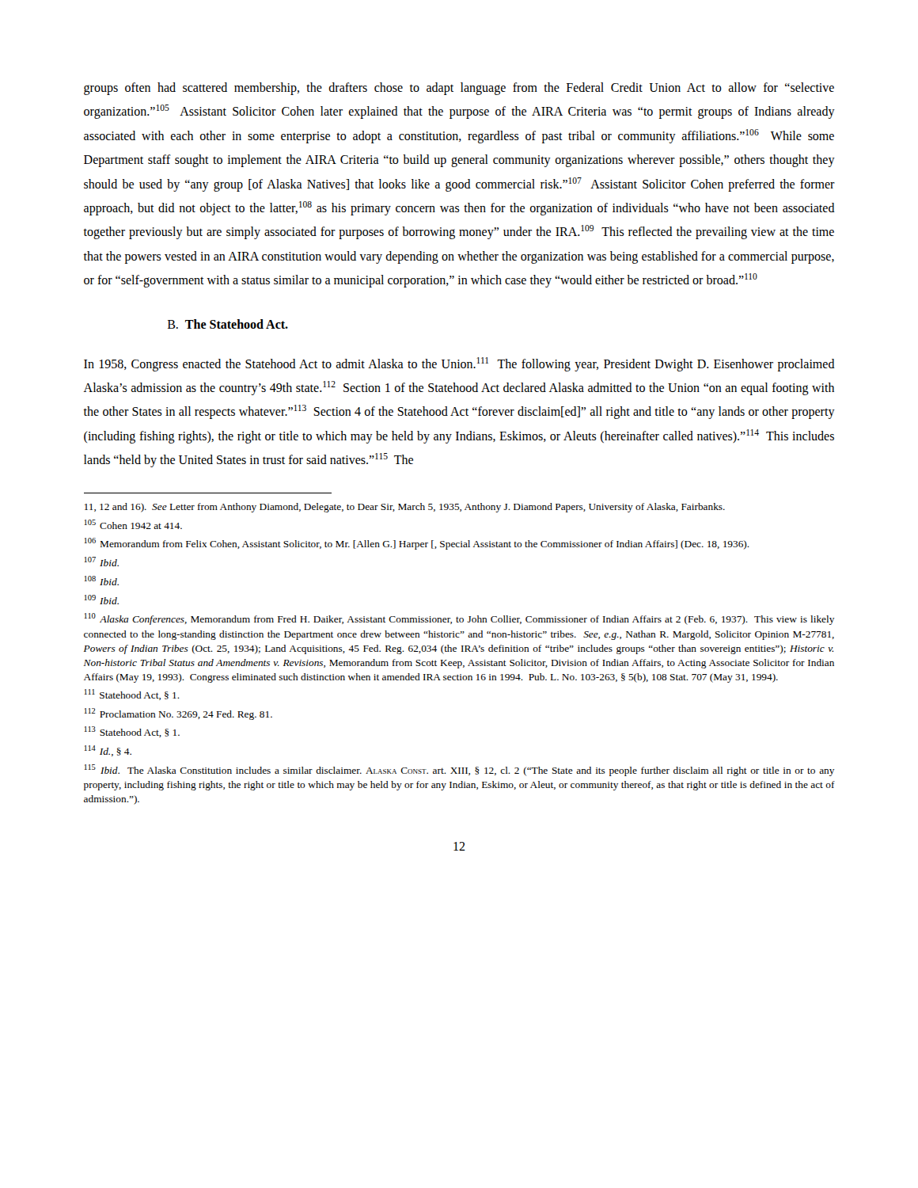groups often had scattered membership, the drafters chose to adapt language from the Federal Credit Union Act to allow for “selective organization.”105 Assistant Solicitor Cohen later explained that the purpose of the AIRA Criteria was “to permit groups of Indians already associated with each other in some enterprise to adopt a constitution, regardless of past tribal or community affiliations.”106 While some Department staff sought to implement the AIRA Criteria “to build up general community organizations wherever possible,” others thought they should be used by “any group [of Alaska Natives] that looks like a good commercial risk.”107 Assistant Solicitor Cohen preferred the former approach, but did not object to the latter,108 as his primary concern was then for the organization of individuals “who have not been associated together previously but are simply associated for purposes of borrowing money” under the IRA.109 This reflected the prevailing view at the time that the powers vested in an AIRA constitution would vary depending on whether the organization was being established for a commercial purpose, or for “self-government with a status similar to a municipal corporation,” in which case they “would either be restricted or broad.”110
B. The Statehood Act.
In 1958, Congress enacted the Statehood Act to admit Alaska to the Union.111 The following year, President Dwight D. Eisenhower proclaimed Alaska’s admission as the country’s 49th state.112 Section 1 of the Statehood Act declared Alaska admitted to the Union “on an equal footing with the other States in all respects whatever.”113 Section 4 of the Statehood Act “forever disclaim[ed]” all right and title to “any lands or other property (including fishing rights), the right or title to which may be held by any Indians, Eskimos, or Aleuts (hereinafter called natives).”114 This includes lands “held by the United States in trust for said natives.”115 The
11, 12 and 16). See Letter from Anthony Diamond, Delegate, to Dear Sir, March 5, 1935, Anthony J. Diamond Papers, University of Alaska, Fairbanks.
105 Cohen 1942 at 414.
106 Memorandum from Felix Cohen, Assistant Solicitor, to Mr. [Allen G.] Harper [, Special Assistant to the Commissioner of Indian Affairs] (Dec. 18, 1936).
107 Ibid.
108 Ibid.
109 Ibid.
110 Alaska Conferences, Memorandum from Fred H. Daiker, Assistant Commissioner, to John Collier, Commissioner of Indian Affairs at 2 (Feb. 6, 1937). This view is likely connected to the long-standing distinction the Department once drew between “historic” and “non-historic” tribes. See, e.g., Nathan R. Margold, Solicitor Opinion M-27781, Powers of Indian Tribes (Oct. 25, 1934); Land Acquisitions, 45 Fed. Reg. 62,034 (the IRA’s definition of “tribe” includes groups “other than sovereign entities”); Historic v. Non-historic Tribal Status and Amendments v. Revisions, Memorandum from Scott Keep, Assistant Solicitor, Division of Indian Affairs, to Acting Associate Solicitor for Indian Affairs (May 19, 1993). Congress eliminated such distinction when it amended IRA section 16 in 1994. Pub. L. No. 103-263, § 5(b), 108 Stat. 707 (May 31, 1994).
111 Statehood Act, § 1.
112 Proclamation No. 3269, 24 Fed. Reg. 81.
113 Statehood Act, § 1.
114 Id., § 4.
115 Ibid. The Alaska Constitution includes a similar disclaimer. Alaska Const. art. XIII, § 12, cl. 2 (“The State and its people further disclaim all right or title in or to any property, including fishing rights, the right or title to which may be held by or for any Indian, Eskimo, or Aleut, or community thereof, as that right or title is defined in the act of admission.”).
12